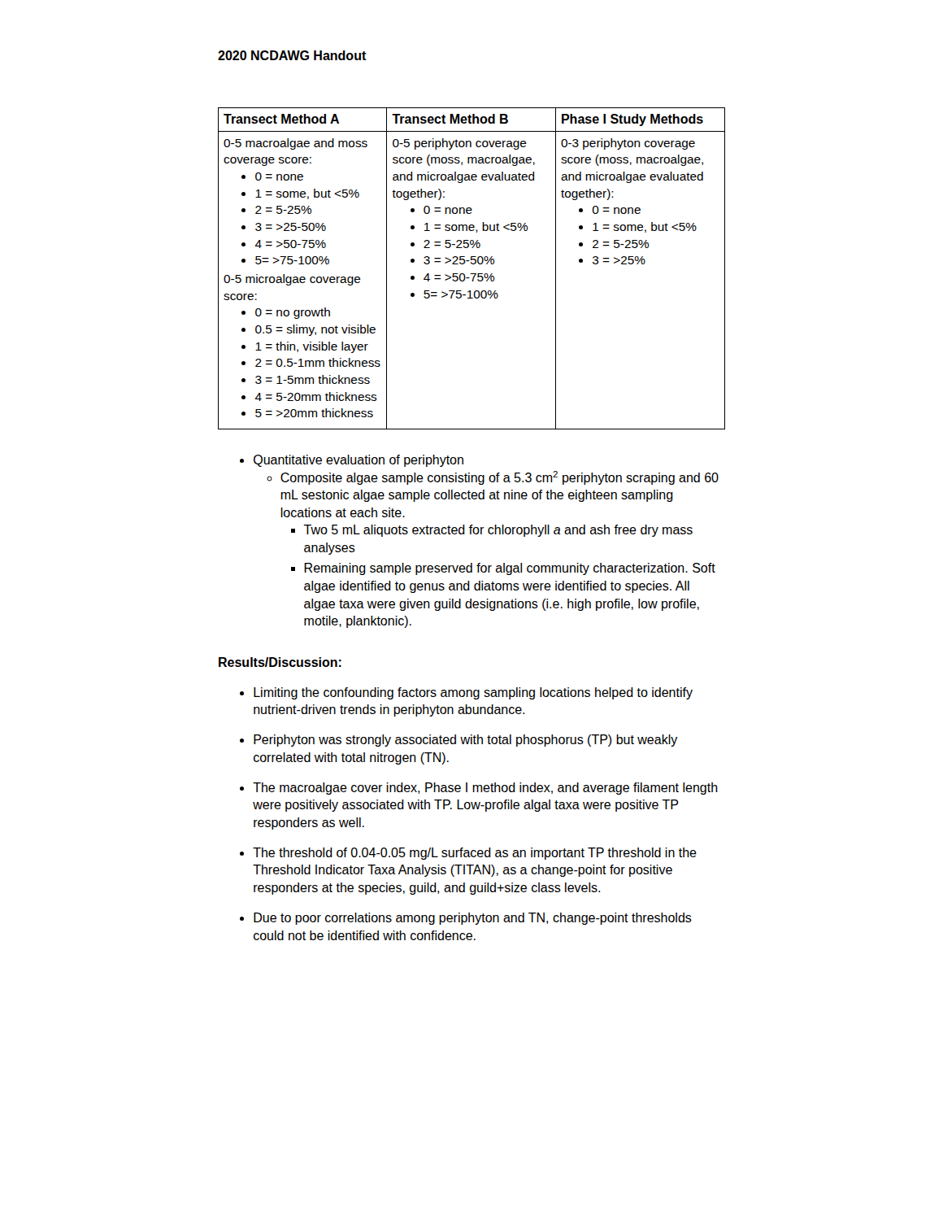2020 NCDAWG Handout
| Transect Method A | Transect Method B | Phase I Study Methods |
| --- | --- | --- |
| 0-5 macroalgae and moss coverage score: 0 = none 1 = some, but <5% 2 = 5-25% 3 = >25-50% 4 = >50-75% 5= >75-100% 0-5 microalgae coverage score: 0 = no growth 0.5 = slimy, not visible 1 = thin, visible layer 2 = 0.5-1mm thickness 3 = 1-5mm thickness 4 = 5-20mm thickness 5 = >20mm thickness | 0-5 periphyton coverage score (moss, macroalgae, and microalgae evaluated together): 0 = none 1 = some, but <5% 2 = 5-25% 3 = >25-50% 4 = >50-75% 5= >75-100% | 0-3 periphyton coverage score (moss, macroalgae, and microalgae evaluated together): 0 = none 1 = some, but <5% 2 = 5-25% 3 = >25% |
Quantitative evaluation of periphyton
Composite algae sample consisting of a 5.3 cm2 periphyton scraping and 60 mL sestonic algae sample collected at nine of the eighteen sampling locations at each site.
Two 5 mL aliquots extracted for chlorophyll a and ash free dry mass analyses
Remaining sample preserved for algal community characterization. Soft algae identified to genus and diatoms were identified to species. All algae taxa were given guild designations (i.e. high profile, low profile, motile, planktonic).
Results/Discussion:
Limiting the confounding factors among sampling locations helped to identify nutrient-driven trends in periphyton abundance.
Periphyton was strongly associated with total phosphorus (TP) but weakly correlated with total nitrogen (TN).
The macroalgae cover index, Phase I method index, and average filament length were positively associated with TP. Low-profile algal taxa were positive TP responders as well.
The threshold of 0.04-0.05 mg/L surfaced as an important TP threshold in the Threshold Indicator Taxa Analysis (TITAN), as a change-point for positive responders at the species, guild, and guild+size class levels.
Due to poor correlations among periphyton and TN, change-point thresholds could not be identified with confidence.